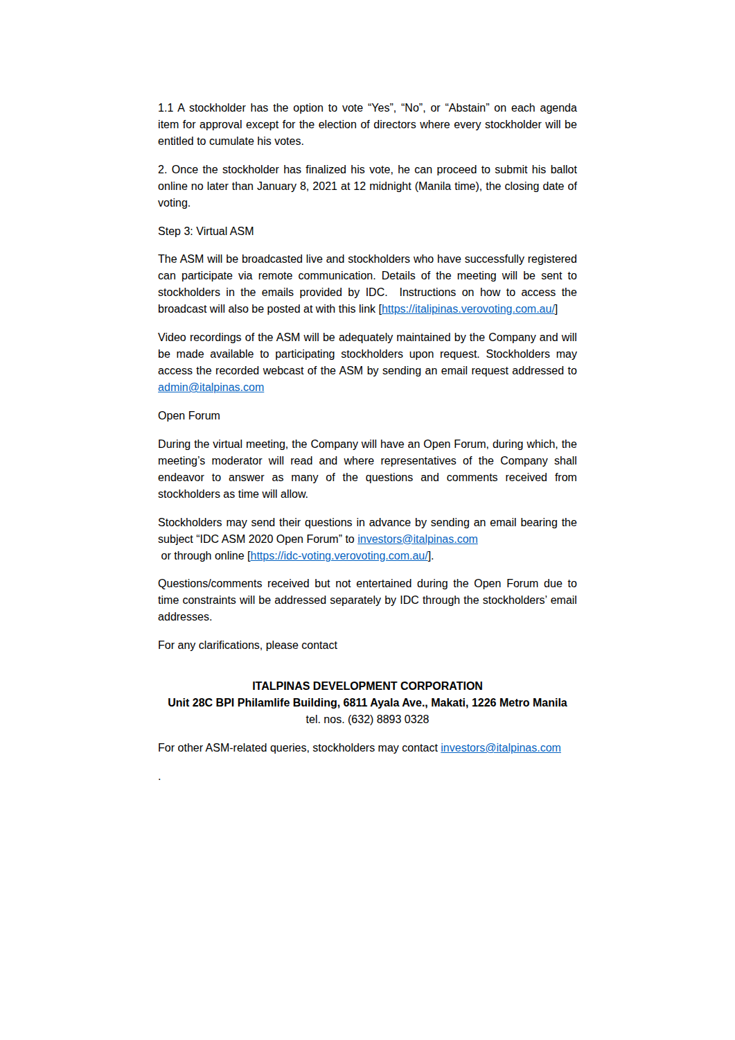1.1 A stockholder has the option to vote “Yes”, “No”, or “Abstain” on each agenda item for approval except for the election of directors where every stockholder will be entitled to cumulate his votes.
2. Once the stockholder has finalized his vote, he can proceed to submit his ballot online no later than January 8, 2021 at 12 midnight (Manila time), the closing date of voting.
Step 3: Virtual ASM
The ASM will be broadcasted live and stockholders who have successfully registered can participate via remote communication. Details of the meeting will be sent to stockholders in the emails provided by IDC. Instructions on how to access the broadcast will also be posted at with this link [https://italipinas.verovoting.com.au/]
Video recordings of the ASM will be adequately maintained by the Company and will be made available to participating stockholders upon request. Stockholders may access the recorded webcast of the ASM by sending an email request addressed to admin@italpinas.com
Open Forum
During the virtual meeting, the Company will have an Open Forum, during which, the meeting’s moderator will read and where representatives of the Company shall endeavor to answer as many of the questions and comments received from stockholders as time will allow.
Stockholders may send their questions in advance by sending an email bearing the subject “IDC ASM 2020 Open Forum” to investors@italpinas.com
or through online [https://idc-voting.verovoting.com.au/].
Questions/comments received but not entertained during the Open Forum due to time constraints will be addressed separately by IDC through the stockholders’ email addresses.
For any clarifications, please contact
ITALPINAS DEVELOPMENT CORPORATION
Unit 28C BPI Philamlife Building, 6811 Ayala Ave., Makati, 1226 Metro Manila
tel. nos. (632) 8893 0328
For other ASM-related queries, stockholders may contact investors@italpinas.com
.